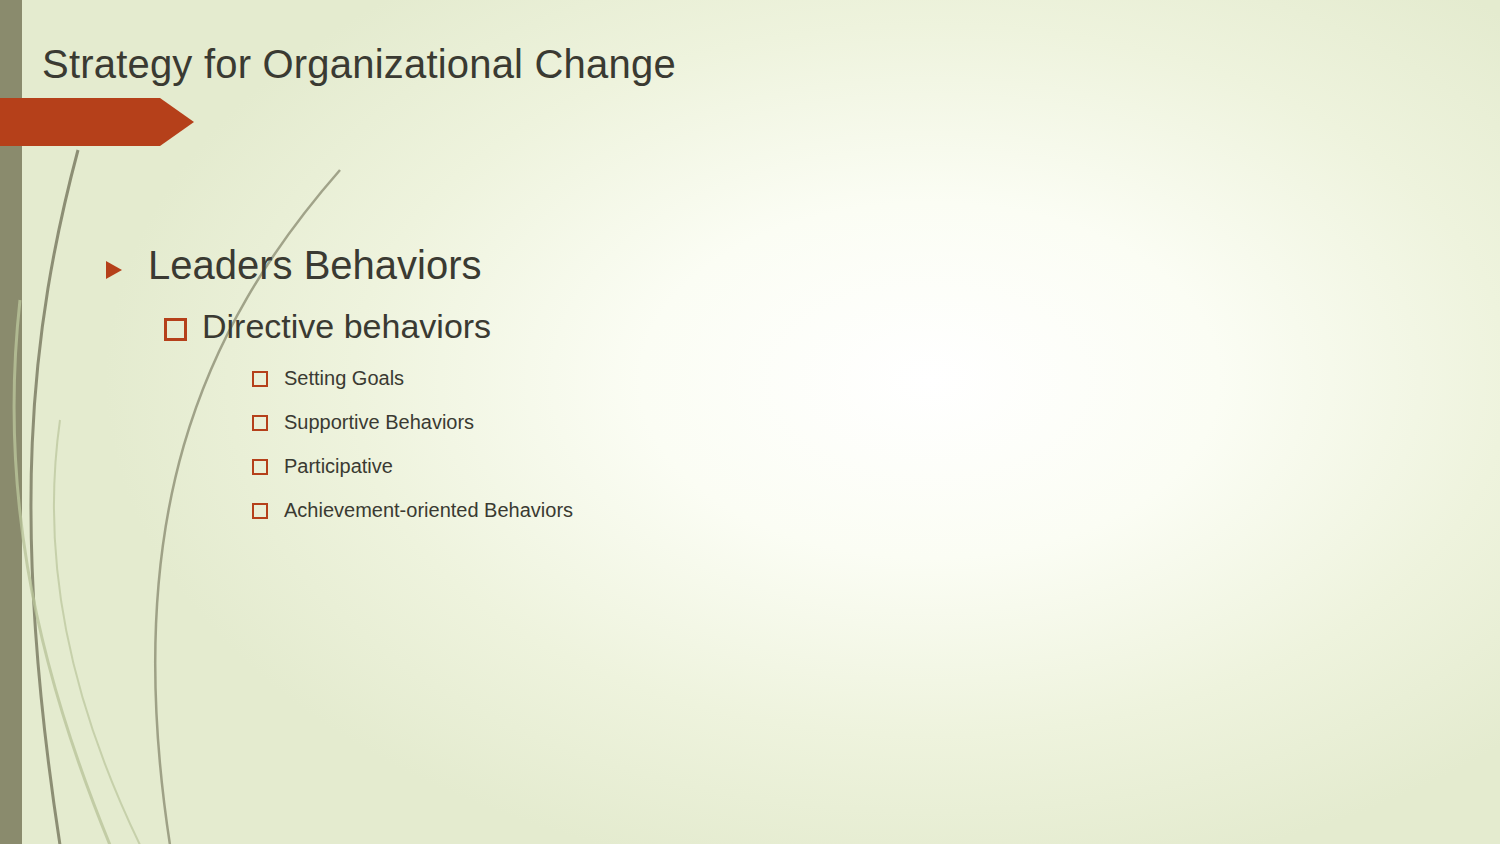Strategy for Organizational Change
Leaders Behaviors
Directive behaviors
Setting Goals
Supportive Behaviors
Participative
Achievement-oriented Behaviors